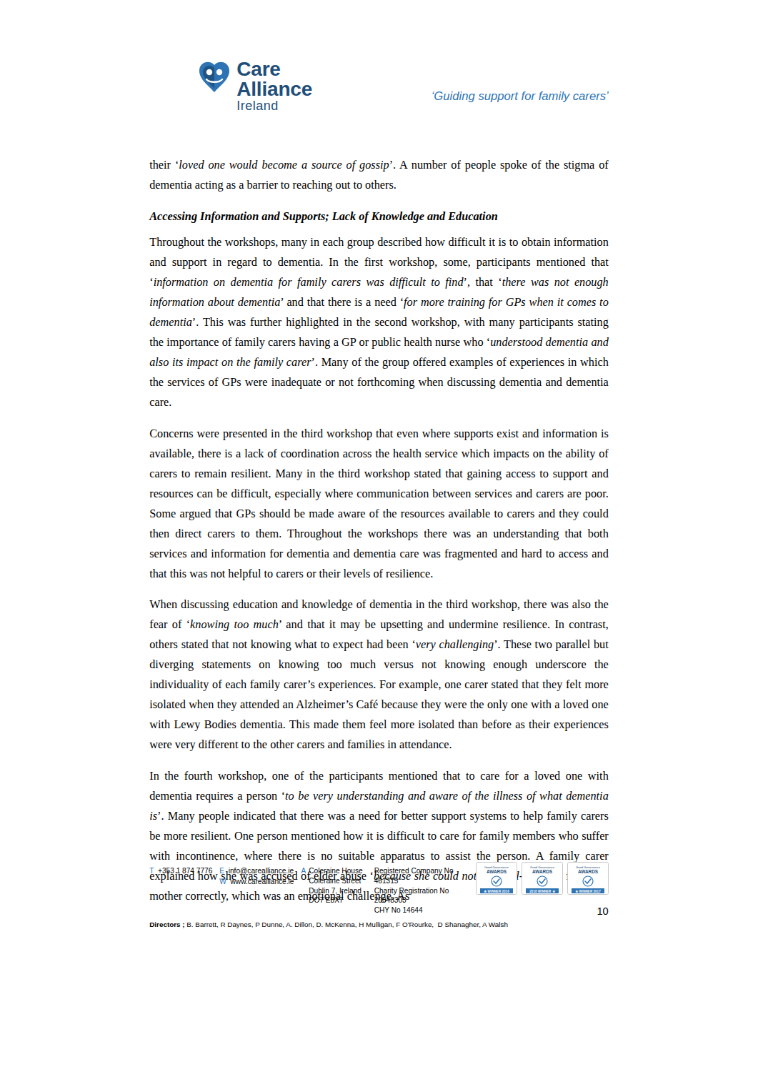Care
Alliance Ireland
‘Guiding support for family carers’
their ‘loved one would become a source of gossip’. A number of people spoke of the stigma of dementia acting as a barrier to reaching out to others.
Accessing Information and Supports; Lack of Knowledge and Education
Throughout the workshops, many in each group described how difficult it is to obtain information and support in regard to dementia. In the first workshop, some, participants mentioned that ‘information on dementia for family carers was difficult to find’, that ‘there was not enough information about dementia’ and that there is a need ‘for more training for GPs when it comes to dementia’. This was further highlighted in the second workshop, with many participants stating the importance of family carers having a GP or public health nurse who ‘understood dementia and also its impact on the family carer’. Many of the group offered examples of experiences in which the services of GPs were inadequate or not forthcoming when discussing dementia and dementia care.
Concerns were presented in the third workshop that even where supports exist and information is available, there is a lack of coordination across the health service which impacts on the ability of carers to remain resilient. Many in the third workshop stated that gaining access to support and resources can be difficult, especially where communication between services and carers are poor. Some argued that GPs should be made aware of the resources available to carers and they could then direct carers to them. Throughout the workshops there was an understanding that both services and information for dementia and dementia care was fragmented and hard to access and that this was not helpful to carers or their levels of resilience.
When discussing education and knowledge of dementia in the third workshop, there was also the fear of ‘knowing too much’ and that it may be upsetting and undermine resilience. In contrast, others stated that not knowing what to expect had been ‘very challenging’. These two parallel but diverging statements on knowing too much versus not knowing enough underscore the individuality of each family carer’s experiences. For example, one carer stated that they felt more isolated when they attended an Alzheimer’s Café because they were the only one with a loved one with Lewy Bodies dementia. This made them feel more isolated than before as their experiences were very different to the other carers and families in attendance.
In the fourth workshop, one of the participants mentioned that to care for a loved one with dementia requires a person ‘to be very understanding and aware of the illness of what dementia is’. Many people indicated that there was a need for better support systems to help family carers be more resilient. One person mentioned how it is difficult to care for family members who suffer with incontinence, where there is no suitable apparatus to assist the person. A family carer explained how she was accused of elder abuse ‘because she could not find pull-ups’ that fitted her mother correctly, which was an emotional challenge. As
T +353 1 874 7776
E info@carealliance.ie
W www.carealliance.ie
A
Coleraine House
Coleraine Street
Dublin 7, Ireland
DO7 E8X7
Registered Company No
461315
Charity Registration No
20048303
CHY No 14644
Good Governance AWARDS ★ WINNER 2016 Good Governance AWARDS 2018 WINNER ★ Good Governance AWARDS ★ WINNER 2017
10
Directors ; B. Barrett, R Daynes, P Dunne, A. Dillon, D. McKenna, H Mulligan, F O'Rourke, D Shanagher, A Walsh